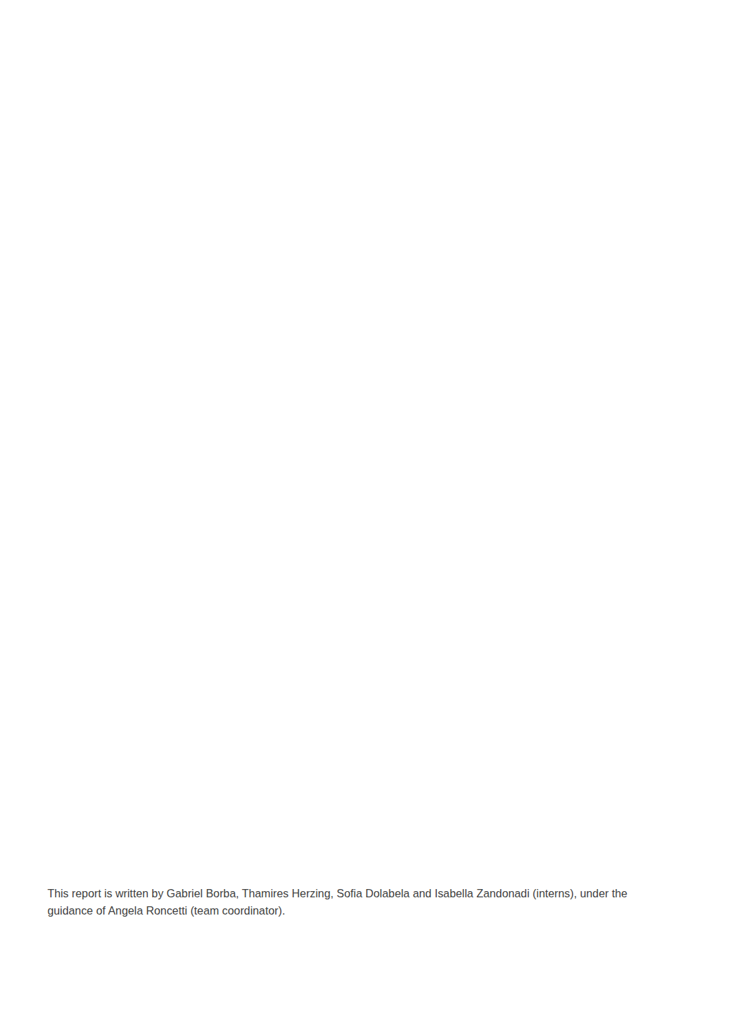This report is written by Gabriel Borba, Thamires Herzing, Sofia Dolabela and Isabella Zandonadi (interns), under the guidance of Angela Roncetti (team coordinator).